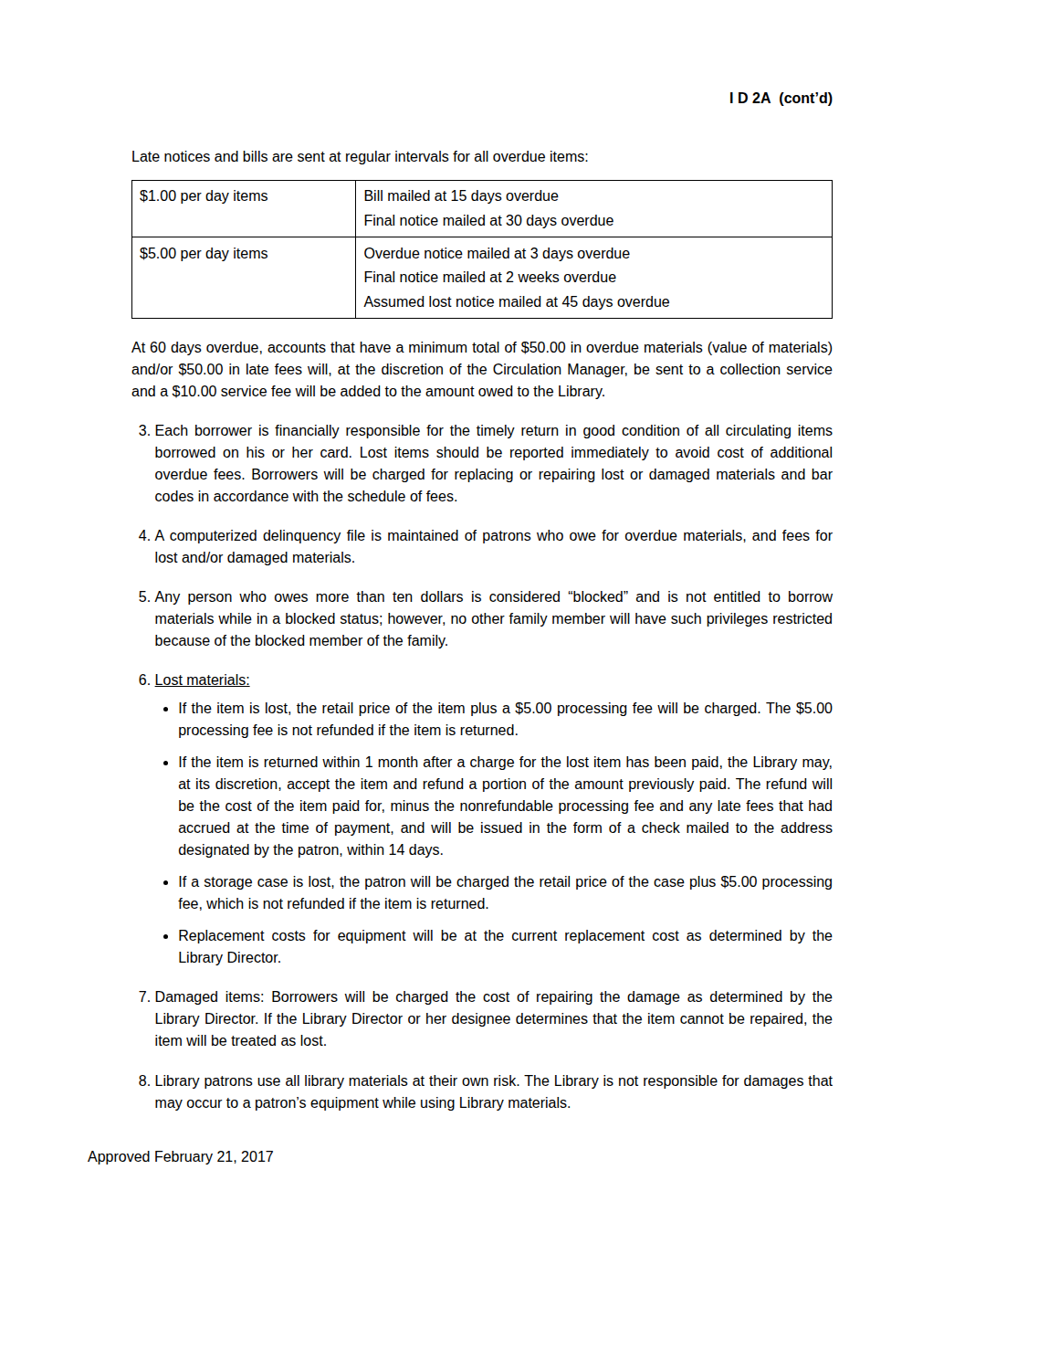I D 2A (cont’d)
Late notices and bills are sent at regular intervals for all overdue items:
| $1.00 per day items | Bill mailed at 15 days overdue Final notice mailed at 30 days overdue |
| $5.00 per day items | Overdue notice mailed at 3 days overdue Final notice mailed at 2 weeks overdue Assumed lost notice mailed at 45 days overdue |
At 60 days overdue, accounts that have a minimum total of $50.00 in overdue materials (value of materials) and/or $50.00 in late fees will, at the discretion of the Circulation Manager, be sent to a collection service and a $10.00 service fee will be added to the amount owed to the Library.
Each borrower is financially responsible for the timely return in good condition of all circulating items borrowed on his or her card. Lost items should be reported immediately to avoid cost of additional overdue fees. Borrowers will be charged for replacing or repairing lost or damaged materials and bar codes in accordance with the schedule of fees.
A computerized delinquency file is maintained of patrons who owe for overdue materials, and fees for lost and/or damaged materials.
Any person who owes more than ten dollars is considered “blocked” and is not entitled to borrow materials while in a blocked status; however, no other family member will have such privileges restricted because of the blocked member of the family.
Lost materials:
If the item is lost, the retail price of the item plus a $5.00 processing fee will be charged. The $5.00 processing fee is not refunded if the item is returned.
If the item is returned within 1 month after a charge for the lost item has been paid, the Library may, at its discretion, accept the item and refund a portion of the amount previously paid. The refund will be the cost of the item paid for, minus the nonrefundable processing fee and any late fees that had accrued at the time of payment, and will be issued in the form of a check mailed to the address designated by the patron, within 14 days.
If a storage case is lost, the patron will be charged the retail price of the case plus $5.00 processing fee, which is not refunded if the item is returned.
Replacement costs for equipment will be at the current replacement cost as determined by the Library Director.
Damaged items: Borrowers will be charged the cost of repairing the damage as determined by the Library Director. If the Library Director or her designee determines that the item cannot be repaired, the item will be treated as lost.
Library patrons use all library materials at their own risk. The Library is not responsible for damages that may occur to a patron’s equipment while using Library materials.
Approved February 21, 2017